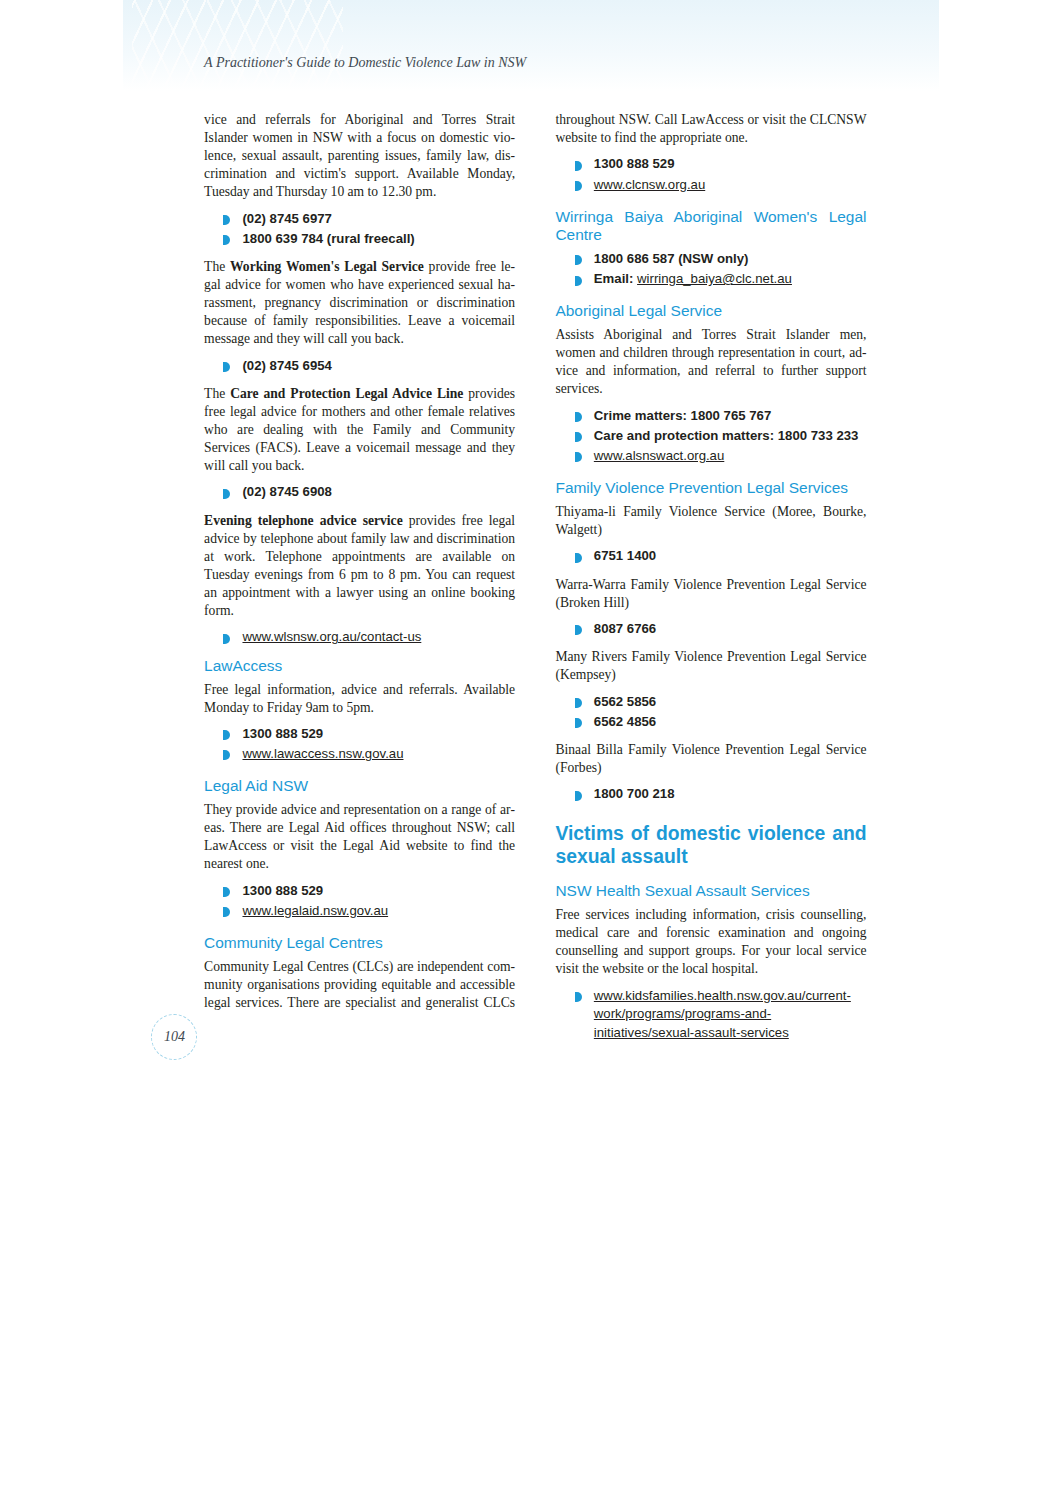A Practitioner's Guide to Domestic Violence Law in NSW
vice and referrals for Aboriginal and Torres Strait Islander women in NSW with a focus on domestic violence, sexual assault, parenting issues, family law, discrimination and victim's support. Available Monday, Tuesday and Thursday 10 am to 12.30 pm.
(02) 8745 6977
1800 639 784 (rural freecall)
The Working Women's Legal Service provide free legal advice for women who have experienced sexual harassment, pregnancy discrimination or discrimination because of family responsibilities. Leave a voicemail message and they will call you back.
(02) 8745 6954
The Care and Protection Legal Advice Line provides free legal advice for mothers and other female relatives who are dealing with the Family and Community Services (FACS). Leave a voicemail message and they will call you back.
(02) 8745 6908
Evening telephone advice service provides free legal advice by telephone about family law and discrimination at work. Telephone appointments are available on Tuesday evenings from 6 pm to 8 pm. You can request an appointment with a lawyer using an online booking form.
www.wlsnsw.org.au/contact-us
LawAccess
Free legal information, advice and referrals. Available Monday to Friday 9am to 5pm.
1300 888 529
www.lawaccess.nsw.gov.au
Legal Aid NSW
They provide advice and representation on a range of areas. There are Legal Aid offices throughout NSW; call LawAccess or visit the Legal Aid website to find the nearest one.
1300 888 529
www.legalaid.nsw.gov.au
Community Legal Centres
Community Legal Centres (CLCs) are independent community organisations providing equitable and accessible legal services. There are specialist and generalist CLCs throughout NSW. Call LawAccess or visit the CLCNSW website to find the appropriate one.
1300 888 529
www.clcnsw.org.au
Wirringa Baiya Aboriginal Women's Legal Centre
1800 686 587 (NSW only)
Email: wirringa_baiya@clc.net.au
Aboriginal Legal Service
Assists Aboriginal and Torres Strait Islander men, women and children through representation in court, advice and information, and referral to further support services.
Crime matters: 1800 765 767
Care and protection matters: 1800 733 233
www.alsnswact.org.au
Family Violence Prevention Legal Services
Thiyama-li Family Violence Service (Moree, Bourke, Walgett)
6751 1400
Warra-Warra Family Violence Prevention Legal Service (Broken Hill)
8087 6766
Many Rivers Family Violence Prevention Legal Service (Kempsey)
6562 5856
6562 4856
Binaal Billa Family Violence Prevention Legal Service (Forbes)
1800 700 218
Victims of domestic violence and sexual assault
NSW Health Sexual Assault Services
Free services including information, crisis counselling, medical care and forensic examination and ongoing counselling and support groups. For your local service visit the website or the local hospital.
www.kidsfamilies.health.nsw.gov.au/current-work/programs/programs-and-initiatives/sexual-assault-services
104